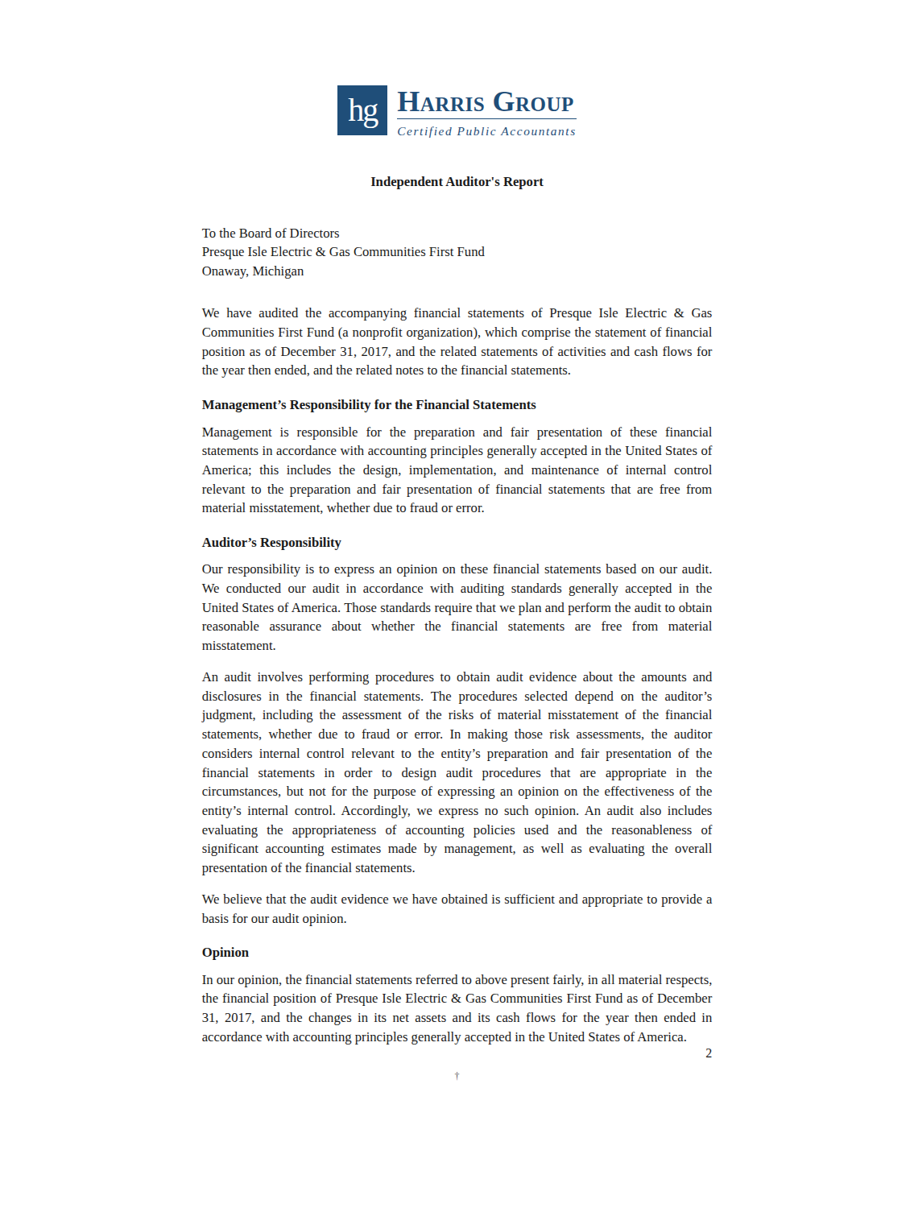hg
Harris Group
Certified Public Accountants
Independent Auditor's Report
To the Board of Directors
Presque Isle Electric & Gas Communities First Fund
Onaway, Michigan
We have audited the accompanying financial statements of Presque Isle Electric & Gas Communities First Fund (a nonprofit organization), which comprise the statement of financial position as of December 31, 2017, and the related statements of activities and cash flows for the year then ended, and the related notes to the financial statements.
Management’s Responsibility for the Financial Statements
Management is responsible for the preparation and fair presentation of these financial statements in accordance with accounting principles generally accepted in the United States of America; this includes the design, implementation, and maintenance of internal control relevant to the preparation and fair presentation of financial statements that are free from material misstatement, whether due to fraud or error.
Auditor’s Responsibility
Our responsibility is to express an opinion on these financial statements based on our audit. We conducted our audit in accordance with auditing standards generally accepted in the United States of America. Those standards require that we plan and perform the audit to obtain reasonable assurance about whether the financial statements are free from material misstatement.
An audit involves performing procedures to obtain audit evidence about the amounts and disclosures in the financial statements. The procedures selected depend on the auditor’s judgment, including the assessment of the risks of material misstatement of the financial statements, whether due to fraud or error. In making those risk assessments, the auditor considers internal control relevant to the entity’s preparation and fair presentation of the financial statements in order to design audit procedures that are appropriate in the circumstances, but not for the purpose of expressing an opinion on the effectiveness of the entity’s internal control. Accordingly, we express no such opinion. An audit also includes evaluating the appropriateness of accounting policies used and the reasonableness of significant accounting estimates made by management, as well as evaluating the overall presentation of the financial statements.
We believe that the audit evidence we have obtained is sufficient and appropriate to provide a basis for our audit opinion.
Opinion
In our opinion, the financial statements referred to above present fairly, in all material respects, the financial position of Presque Isle Electric & Gas Communities First Fund as of December 31, 2017, and the changes in its net assets and its cash flows for the year then ended in accordance with accounting principles generally accepted in the United States of America.
2
†